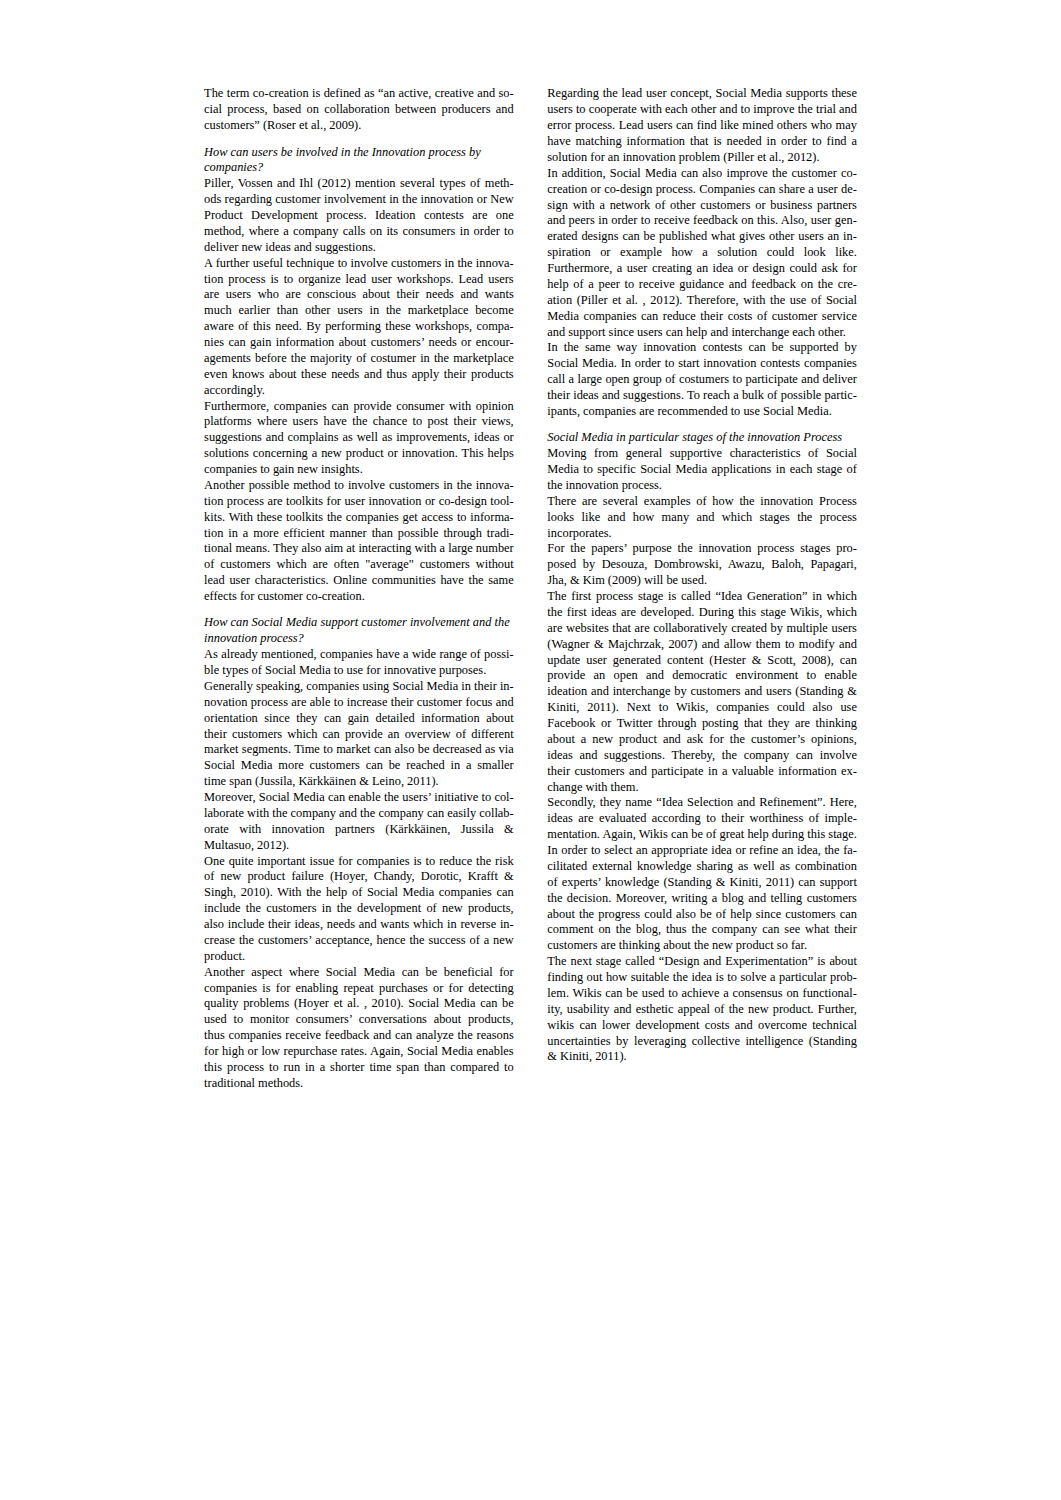The term co-creation is defined as “an active, creative and social process, based on collaboration between producers and customers” (Roser et al., 2009).
How can users be involved in the Innovation process by companies?
Piller, Vossen and Ihl (2012) mention several types of methods regarding customer involvement in the innovation or New Product Development process. Ideation contests are one method, where a company calls on its consumers in order to deliver new ideas and suggestions.
A further useful technique to involve customers in the innovation process is to organize lead user workshops. Lead users are users who are conscious about their needs and wants much earlier than other users in the marketplace become aware of this need. By performing these workshops, companies can gain information about customers’ needs or encouragements before the majority of costumer in the marketplace even knows about these needs and thus apply their products accordingly.
Furthermore, companies can provide consumer with opinion platforms where users have the chance to post their views, suggestions and complains as well as improvements, ideas or solutions concerning a new product or innovation. This helps companies to gain new insights.
Another possible method to involve customers in the innovation process are toolkits for user innovation or co-design toolkits. With these toolkits the companies get access to information in a more efficient manner than possible through traditional means. They also aim at interacting with a large number of customers which are often "average" customers without lead user characteristics. Online communities have the same effects for customer co-creation.
How can Social Media support customer involvement and the innovation process?
As already mentioned, companies have a wide range of possible types of Social Media to use for innovative purposes.
Generally speaking, companies using Social Media in their innovation process are able to increase their customer focus and orientation since they can gain detailed information about their customers which can provide an overview of different market segments. Time to market can also be decreased as via Social Media more customers can be reached in a smaller time span (Jussila, Kärkkäinen & Leino, 2011).
Moreover, Social Media can enable the users’ initiative to collaborate with the company and the company can easily collaborate with innovation partners (Kärkkäinen, Jussila & Multasuo, 2012).
One quite important issue for companies is to reduce the risk of new product failure (Hoyer, Chandy, Dorotic, Krafft & Singh, 2010). With the help of Social Media companies can include the customers in the development of new products, also include their ideas, needs and wants which in reverse increase the customers’ acceptance, hence the success of a new product.
Another aspect where Social Media can be beneficial for companies is for enabling repeat purchases or for detecting quality problems (Hoyer et al. , 2010). Social Media can be used to monitor consumers’ conversations about products, thus companies receive feedback and can analyze the reasons for high or low repurchase rates. Again, Social Media enables this process to run in a shorter time span than compared to traditional methods.
Regarding the lead user concept, Social Media supports these users to cooperate with each other and to improve the trial and error process. Lead users can find like mined others who may have matching information that is needed in order to find a solution for an innovation problem (Piller et al., 2012).
In addition, Social Media can also improve the customer co-creation or co-design process. Companies can share a user design with a network of other customers or business partners and peers in order to receive feedback on this. Also, user generated designs can be published what gives other users an inspiration or example how a solution could look like. Furthermore, a user creating an idea or design could ask for help of a peer to receive guidance and feedback on the creation (Piller et al. , 2012). Therefore, with the use of Social Media companies can reduce their costs of customer service and support since users can help and interchange each other.
In the same way innovation contests can be supported by Social Media. In order to start innovation contests companies call a large open group of costumers to participate and deliver their ideas and suggestions. To reach a bulk of possible participants, companies are recommended to use Social Media.
Social Media in particular stages of the innovation Process
Moving from general supportive characteristics of Social Media to specific Social Media applications in each stage of the innovation process.
There are several examples of how the innovation Process looks like and how many and which stages the process incorporates.
For the papers’ purpose the innovation process stages proposed by Desouza, Dombrowski, Awazu, Baloh, Papagari, Jha, & Kim (2009) will be used.
The first process stage is called “Idea Generation” in which the first ideas are developed. During this stage Wikis, which are websites that are collaboratively created by multiple users (Wagner & Majchrzak, 2007) and allow them to modify and update user generated content (Hester & Scott, 2008), can provide an open and democratic environment to enable ideation and interchange by customers and users (Standing & Kiniti, 2011). Next to Wikis, companies could also use Facebook or Twitter through posting that they are thinking about a new product and ask for the customer’s opinions, ideas and suggestions. Thereby, the company can involve their customers and participate in a valuable information exchange with them.
Secondly, they name “Idea Selection and Refinement”. Here, ideas are evaluated according to their worthiness of implementation. Again, Wikis can be of great help during this stage. In order to select an appropriate idea or refine an idea, the facilitated external knowledge sharing as well as combination of experts’ knowledge (Standing & Kiniti, 2011) can support the decision. Moreover, writing a blog and telling customers about the progress could also be of help since customers can comment on the blog, thus the company can see what their customers are thinking about the new product so far.
The next stage called “Design and Experimentation” is about finding out how suitable the idea is to solve a particular problem. Wikis can be used to achieve a consensus on functionality, usability and esthetic appeal of the new product. Further, wikis can lower development costs and overcome technical uncertainties by leveraging collective intelligence (Standing & Kiniti, 2011).